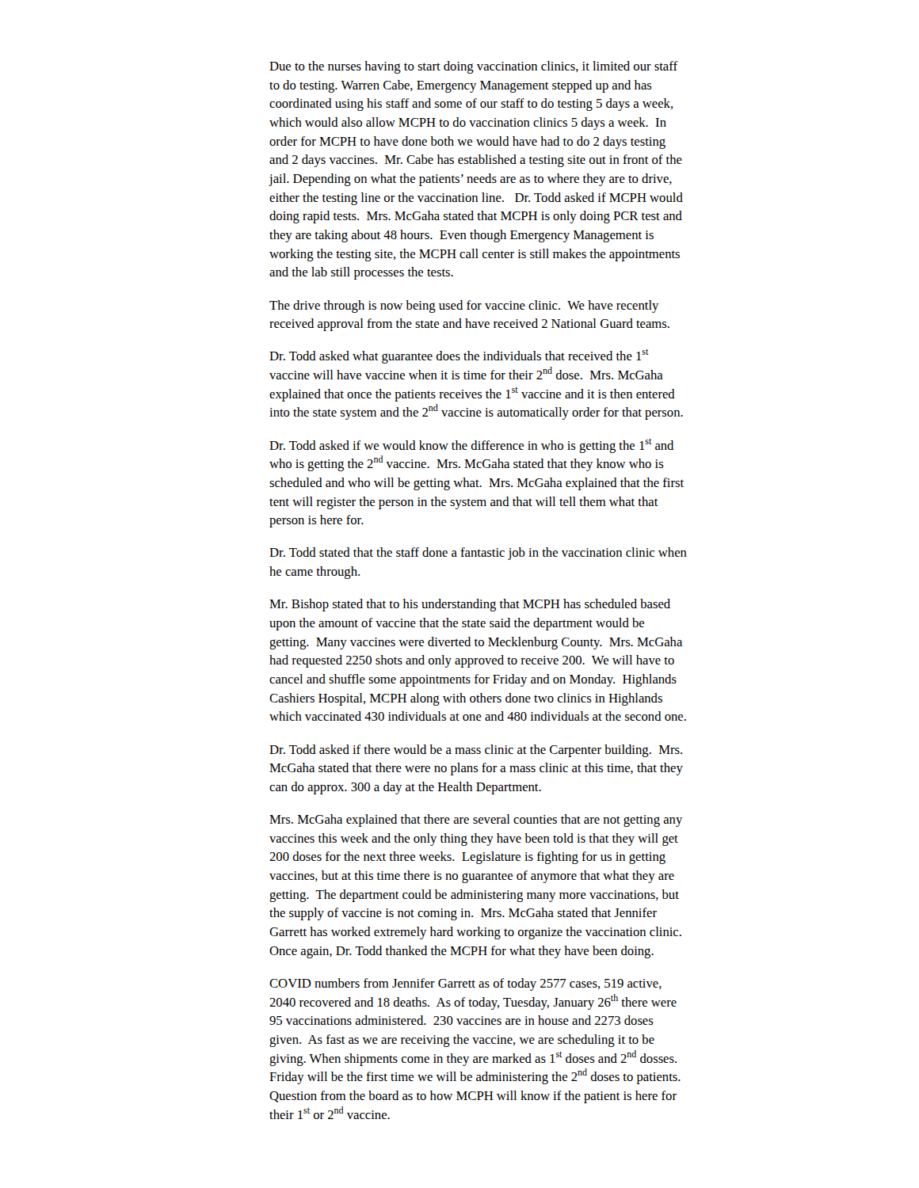Due to the nurses having to start doing vaccination clinics, it limited our staff to do testing. Warren Cabe, Emergency Management stepped up and has coordinated using his staff and some of our staff to do testing 5 days a week, which would also allow MCPH to do vaccination clinics 5 days a week. In order for MCPH to have done both we would have had to do 2 days testing and 2 days vaccines. Mr. Cabe has established a testing site out in front of the jail. Depending on what the patients’ needs are as to where they are to drive, either the testing line or the vaccination line. Dr. Todd asked if MCPH would doing rapid tests. Mrs. McGaha stated that MCPH is only doing PCR test and they are taking about 48 hours. Even though Emergency Management is working the testing site, the MCPH call center is still makes the appointments and the lab still processes the tests.
The drive through is now being used for vaccine clinic. We have recently received approval from the state and have received 2 National Guard teams.
Dr. Todd asked what guarantee does the individuals that received the 1st vaccine will have vaccine when it is time for their 2nd dose. Mrs. McGaha explained that once the patients receives the 1st vaccine and it is then entered into the state system and the 2nd vaccine is automatically order for that person.
Dr. Todd asked if we would know the difference in who is getting the 1st and who is getting the 2nd vaccine. Mrs. McGaha stated that they know who is scheduled and who will be getting what. Mrs. McGaha explained that the first tent will register the person in the system and that will tell them what that person is here for.
Dr. Todd stated that the staff done a fantastic job in the vaccination clinic when he came through.
Mr. Bishop stated that to his understanding that MCPH has scheduled based upon the amount of vaccine that the state said the department would be getting. Many vaccines were diverted to Mecklenburg County. Mrs. McGaha had requested 2250 shots and only approved to receive 200. We will have to cancel and shuffle some appointments for Friday and on Monday. Highlands Cashiers Hospital, MCPH along with others done two clinics in Highlands which vaccinated 430 individuals at one and 480 individuals at the second one.
Dr. Todd asked if there would be a mass clinic at the Carpenter building. Mrs. McGaha stated that there were no plans for a mass clinic at this time, that they can do approx. 300 a day at the Health Department.
Mrs. McGaha explained that there are several counties that are not getting any vaccines this week and the only thing they have been told is that they will get 200 doses for the next three weeks. Legislature is fighting for us in getting vaccines, but at this time there is no guarantee of anymore that what they are getting. The department could be administering many more vaccinations, but the supply of vaccine is not coming in. Mrs. McGaha stated that Jennifer Garrett has worked extremely hard working to organize the vaccination clinic. Once again, Dr. Todd thanked the MCPH for what they have been doing.
COVID numbers from Jennifer Garrett as of today 2577 cases, 519 active, 2040 recovered and 18 deaths. As of today, Tuesday, January 26th there were 95 vaccinations administered. 230 vaccines are in house and 2273 doses given. As fast as we are receiving the vaccine, we are scheduling it to be giving. When shipments come in they are marked as 1st doses and 2nd dosses. Friday will be the first time we will be administering the 2nd doses to patients. Question from the board as to how MCPH will know if the patient is here for their 1st or 2nd vaccine.